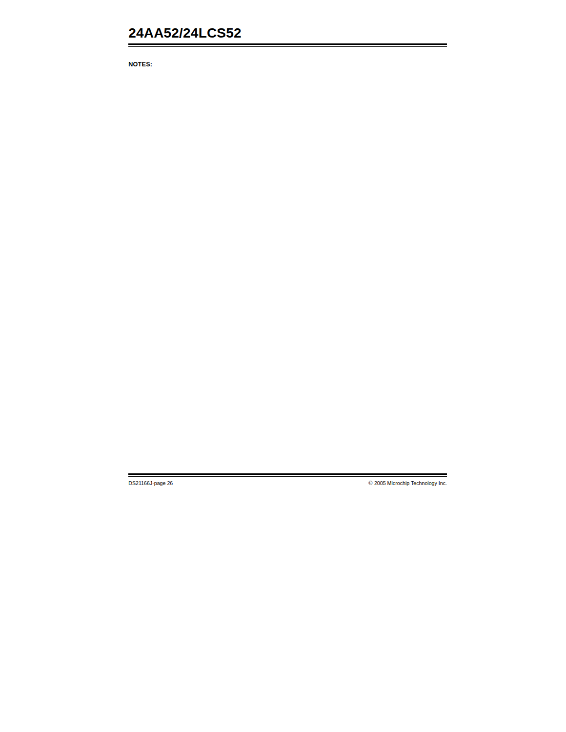24AA52/24LCS52
NOTES:
DS21166J-page 26
© 2005 Microchip Technology Inc.